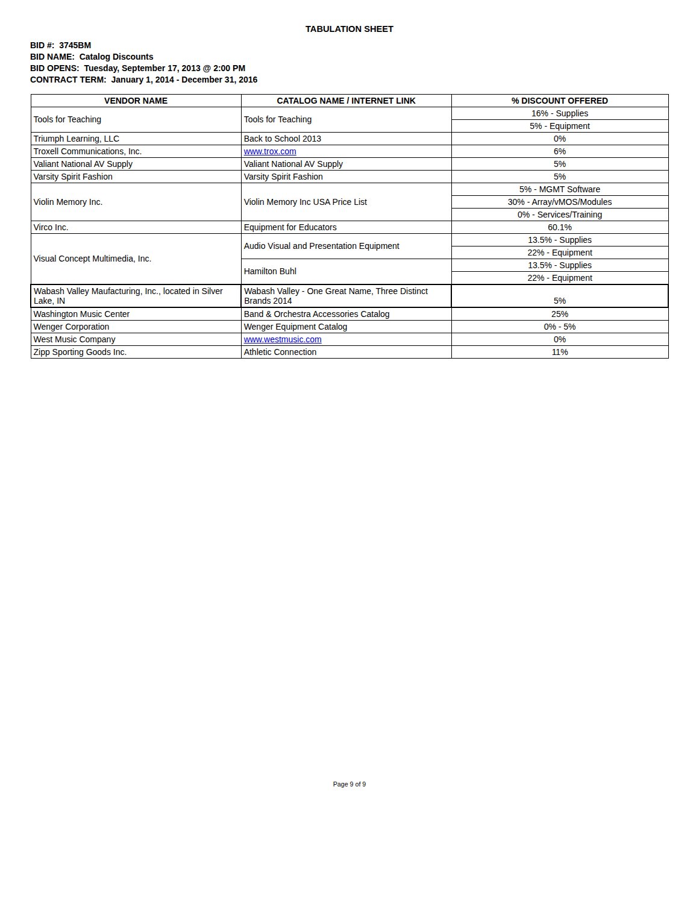TABULATION SHEET
BID #: 3745BM
BID NAME: Catalog Discounts
BID OPENS: Tuesday, September 17, 2013 @ 2:00 PM
CONTRACT TERM: January 1, 2014 - December 31, 2016
| VENDOR NAME | CATALOG NAME / INTERNET LINK | % DISCOUNT OFFERED |
| --- | --- | --- |
| Tools for Teaching | Tools for Teaching | 16% - Supplies |
| 5% - Equipment |
| Triumph Learning, LLC | Back to School 2013 | 0% |
| Troxell Communications, Inc. | www.trox.com | 6% |
| Valiant National AV Supply | Valiant National AV Supply | 5% |
| Varsity Spirit Fashion | Varsity Spirit Fashion | 5% |
| Violin Memory Inc. | Violin Memory Inc USA Price List | 5% - MGMT Software |
| 30% - Array/vMOS/Modules |
| 0% - Services/Training |
| Virco Inc. | Equipment for Educators | 60.1% |
| Visual Concept Multimedia, Inc. | Audio Visual and Presentation Equipment | 13.5% - Supplies |
| 22% - Equipment |
| Hamilton Buhl | 13.5% - Supplies |
| 22% - Equipment |
| Wabash Valley Maufacturing, Inc., located in Silver Lake, IN | Wabash Valley - One Great Name, Three Distinct Brands 2014 | 5% |
| Washington Music Center | Band & Orchestra Accessories Catalog | 25% |
| Wenger Corporation | Wenger Equipment Catalog | 0% - 5% |
| West Music Company | www.westmusic.com | 0% |
| Zipp Sporting Goods Inc. | Athletic Connection | 11% |
Page 9 of 9